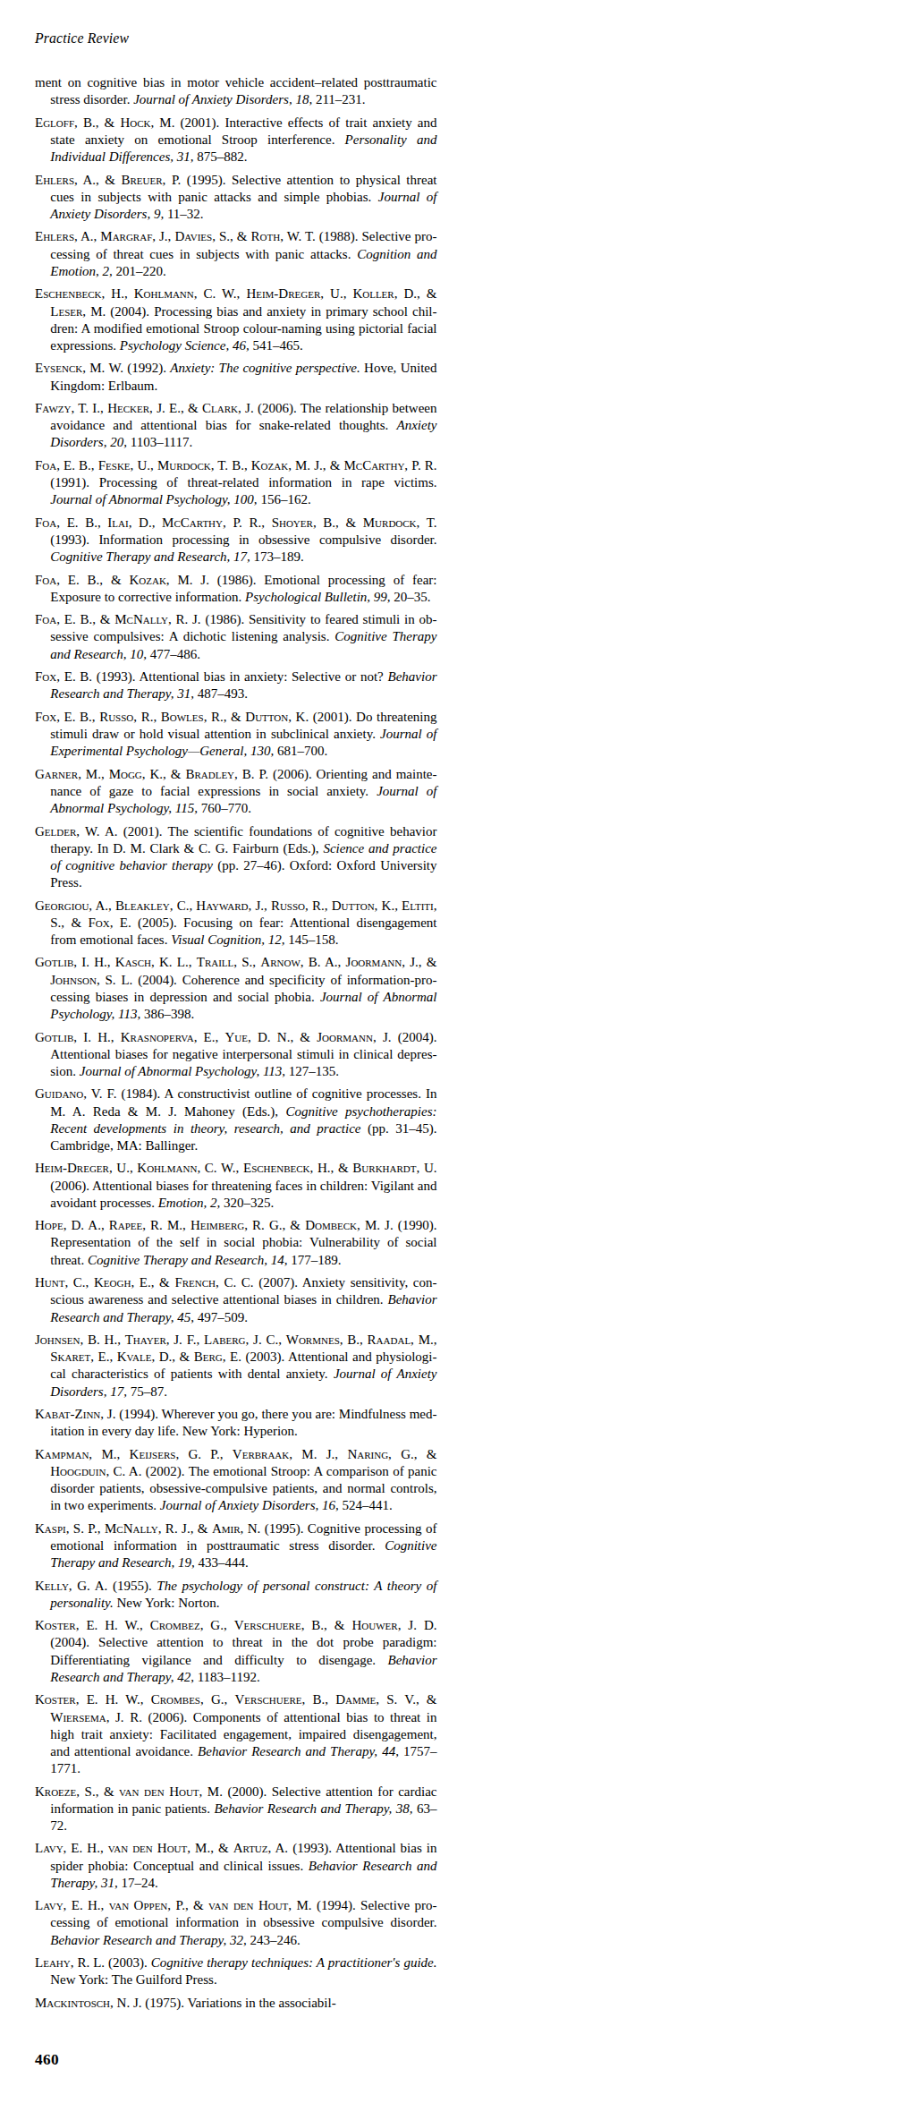Practice Review
ment on cognitive bias in motor vehicle accident–related posttraumatic stress disorder. Journal of Anxiety Disorders, 18, 211–231.
Egloff, B., & Hock, M. (2001). Interactive effects of trait anxiety and state anxiety on emotional Stroop interference. Personality and Individual Differences, 31, 875–882.
Ehlers, A., & Breuer, P. (1995). Selective attention to physical threat cues in subjects with panic attacks and simple phobias. Journal of Anxiety Disorders, 9, 11–32.
Ehlers, A., Margraf, J., Davies, S., & Roth, W. T. (1988). Selective processing of threat cues in subjects with panic attacks. Cognition and Emotion, 2, 201–220.
Eschenbeck, H., Kohlmann, C. W., Heim-Dreger, U., Koller, D., & Leser, M. (2004). Processing bias and anxiety in primary school children: A modified emotional Stroop colour-naming using pictorial facial expressions. Psychology Science, 46, 541–465.
Eysenck, M. W. (1992). Anxiety: The cognitive perspective. Hove, United Kingdom: Erlbaum.
Fawzy, T. I., Hecker, J. E., & Clark, J. (2006). The relationship between avoidance and attentional bias for snake-related thoughts. Anxiety Disorders, 20, 1103–1117.
Foa, E. B., Feske, U., Murdock, T. B., Kozak, M. J., & McCarthy, P. R. (1991). Processing of threat-related information in rape victims. Journal of Abnormal Psychology, 100, 156–162.
Foa, E. B., Ilai, D., McCarthy, P. R., Shoyer, B., & Murdock, T. (1993). Information processing in obsessive compulsive disorder. Cognitive Therapy and Research, 17, 173–189.
Foa, E. B., & Kozak, M. J. (1986). Emotional processing of fear: Exposure to corrective information. Psychological Bulletin, 99, 20–35.
Foa, E. B., & McNally, R. J. (1986). Sensitivity to feared stimuli in obsessive compulsives: A dichotic listening analysis. Cognitive Therapy and Research, 10, 477–486.
Fox, E. B. (1993). Attentional bias in anxiety: Selective or not? Behavior Research and Therapy, 31, 487–493.
Fox, E. B., Russo, R., Bowles, R., & Dutton, K. (2001). Do threatening stimuli draw or hold visual attention in subclinical anxiety. Journal of Experimental Psychology—General, 130, 681–700.
Garner, M., Mogg, K., & Bradley, B. P. (2006). Orienting and maintenance of gaze to facial expressions in social anxiety. Journal of Abnormal Psychology, 115, 760–770.
Gelder, W. A. (2001). The scientific foundations of cognitive behavior therapy. In D. M. Clark & C. G. Fairburn (Eds.), Science and practice of cognitive behavior therapy (pp. 27–46). Oxford: Oxford University Press.
Georgiou, A., Bleakley, C., Hayward, J., Russo, R., Dutton, K., Eltiti, S., & Fox, E. (2005). Focusing on fear: Attentional disengagement from emotional faces. Visual Cognition, 12, 145–158.
Gotlib, I. H., Kasch, K. L., Traill, S., Arnow, B. A., Joormann, J., & Johnson, S. L. (2004). Coherence and specificity of information-processing biases in depression and social phobia. Journal of Abnormal Psychology, 113, 386–398.
Gotlib, I. H., Krasnoperva, E., Yue, D. N., & Joormann, J. (2004). Attentional biases for negative interpersonal stimuli in clinical depression. Journal of Abnormal Psychology, 113, 127–135.
Guidano, V. F. (1984). A constructivist outline of cognitive processes. In M. A. Reda & M. J. Mahoney (Eds.), Cognitive psychotherapies: Recent developments in theory, research, and practice (pp. 31–45). Cambridge, MA: Ballinger.
Heim-Dreger, U., Kohlmann, C. W., Eschenbeck, H., & Burkhardt, U. (2006). Attentional biases for threatening faces in children: Vigilant and avoidant processes. Emotion, 2, 320–325.
Hope, D. A., Rapee, R. M., Heimberg, R. G., & Dombeck, M. J. (1990). Representation of the self in social phobia: Vulnerability of social threat. Cognitive Therapy and Research, 14, 177–189.
Hunt, C., Keogh, E., & French, C. C. (2007). Anxiety sensitivity, conscious awareness and selective attentional biases in children. Behavior Research and Therapy, 45, 497–509.
Johnsen, B. H., Thayer, J. F., Laberg, J. C., Wormnes, B., Raadal, M., Skaret, E., Kvale, D., & Berg, E. (2003). Attentional and physiological characteristics of patients with dental anxiety. Journal of Anxiety Disorders, 17, 75–87.
Kabat-Zinn, J. (1994). Wherever you go, there you are: Mindfulness meditation in every day life. New York: Hyperion.
Kampman, M., Keijsers, G. P., Verbraak, M. J., Naring, G., & Hoogduin, C. A. (2002). The emotional Stroop: A comparison of panic disorder patients, obsessive-compulsive patients, and normal controls, in two experiments. Journal of Anxiety Disorders, 16, 524–441.
Kaspi, S. P., McNally, R. J., & Amir, N. (1995). Cognitive processing of emotional information in posttraumatic stress disorder. Cognitive Therapy and Research, 19, 433–444.
Kelly, G. A. (1955). The psychology of personal construct: A theory of personality. New York: Norton.
Koster, E. H. W., Crombez, G., Verschuere, B., & Houwer, J. D. (2004). Selective attention to threat in the dot probe paradigm: Differentiating vigilance and difficulty to disengage. Behavior Research and Therapy, 42, 1183–1192.
Koster, E. H. W., Crombes, G., Verschuere, B., Damme, S. V., & Wiersema, J. R. (2006). Components of attentional bias to threat in high trait anxiety: Facilitated engagement, impaired disengagement, and attentional avoidance. Behavior Research and Therapy, 44, 1757–1771.
Kroeze, S., & van den Hout, M. (2000). Selective attention for cardiac information in panic patients. Behavior Research and Therapy, 38, 63–72.
Lavy, E. H., van den Hout, M., & Artuz, A. (1993). Attentional bias in spider phobia: Conceptual and clinical issues. Behavior Research and Therapy, 31, 17–24.
Lavy, E. H., van Oppen, P., & van den Hout, M. (1994). Selective processing of emotional information in obsessive compulsive disorder. Behavior Research and Therapy, 32, 243–246.
Leahy, R. L. (2003). Cognitive therapy techniques: A practitioner's guide. New York: The Guilford Press.
Mackintosch, N. J. (1975). Variations in the associabil-
460